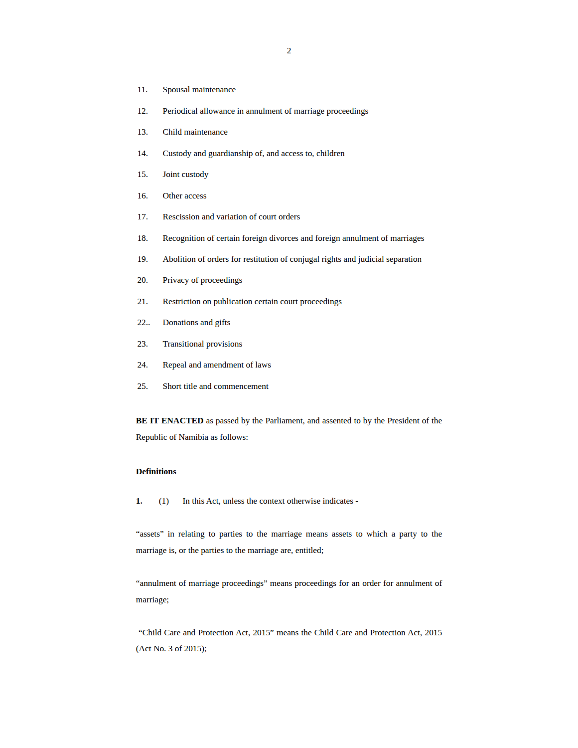2
11. Spousal maintenance
12. Periodical allowance in annulment of marriage proceedings
13. Child maintenance
14. Custody and guardianship of, and access to, children
15. Joint custody
16. Other access
17. Rescission and variation of court orders
18. Recognition of certain foreign divorces and foreign annulment of marriages
19. Abolition of orders for restitution of conjugal rights and judicial separation
20. Privacy of proceedings
21. Restriction on publication certain court proceedings
22.. Donations and gifts
23. Transitional provisions
24. Repeal and amendment of laws
25. Short title and commencement
BE IT ENACTED as passed by the Parliament, and assented to by the President of the Republic of Namibia as follows:
Definitions
1.(1) In this Act, unless the context otherwise indicates -
“assets” in relating to parties to the marriage means assets to which a party to the marriage is, or the parties to the marriage are, entitled;
“annulment of marriage proceedings” means proceedings for an order for annulment of marriage;
“Child Care and Protection Act, 2015” means the Child Care and Protection Act, 2015 (Act No. 3 of 2015);